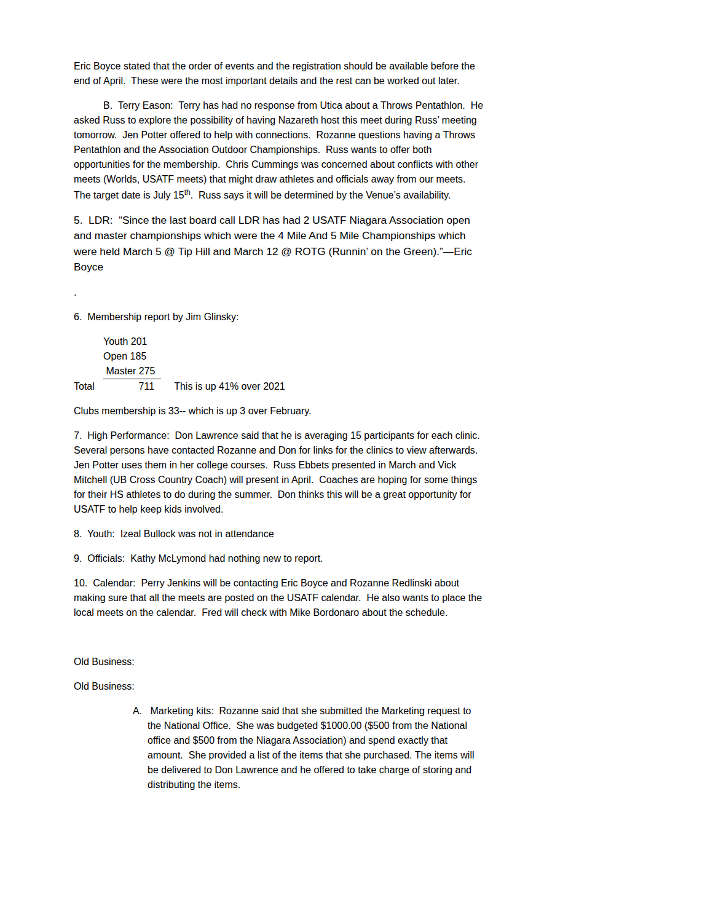Eric Boyce stated that the order of events and the registration should be available before the end of April. These were the most important details and the rest can be worked out later.
B. Terry Eason: Terry has had no response from Utica about a Throws Pentathlon. He asked Russ to explore the possibility of having Nazareth host this meet during Russ’ meeting tomorrow. Jen Potter offered to help with connections. Rozanne questions having a Throws Pentathlon and the Association Outdoor Championships. Russ wants to offer both opportunities for the membership. Chris Cummings was concerned about conflicts with other meets (Worlds, USATF meets) that might draw athletes and officials away from our meets. The target date is July 15th. Russ says it will be determined by the Venue’s availability.
5. LDR: “Since the last board call LDR has had 2 USATF Niagara Association open and master championships which were the 4 Mile And 5 Mile Championships which were held March 5 @ Tip Hill and March 12 @ ROTG (Runnin’ on the Green).”—Eric Boyce
.
6. Membership report by Jim Glinsky:
Youth 201
Open 185
Master 275
Total 711 This is up 41% over 2021
Clubs membership is 33-- which is up 3 over February.
7. High Performance: Don Lawrence said that he is averaging 15 participants for each clinic. Several persons have contacted Rozanne and Don for links for the clinics to view afterwards. Jen Potter uses them in her college courses. Russ Ebbets presented in March and Vick Mitchell (UB Cross Country Coach) will present in April. Coaches are hoping for some things for their HS athletes to do during the summer. Don thinks this will be a great opportunity for USATF to help keep kids involved.
8. Youth: Izeal Bullock was not in attendance
9. Officials: Kathy McLymond had nothing new to report.
10. Calendar: Perry Jenkins will be contacting Eric Boyce and Rozanne Redlinski about making sure that all the meets are posted on the USATF calendar. He also wants to place the local meets on the calendar. Fred will check with Mike Bordonaro about the schedule.
Old Business:
Old Business:
A. Marketing kits: Rozanne said that she submitted the Marketing request to the National Office. She was budgeted $1000.00 ($500 from the National office and $500 from the Niagara Association) and spend exactly that amount. She provided a list of the items that she purchased. The items will be delivered to Don Lawrence and he offered to take charge of storing and distributing the items.